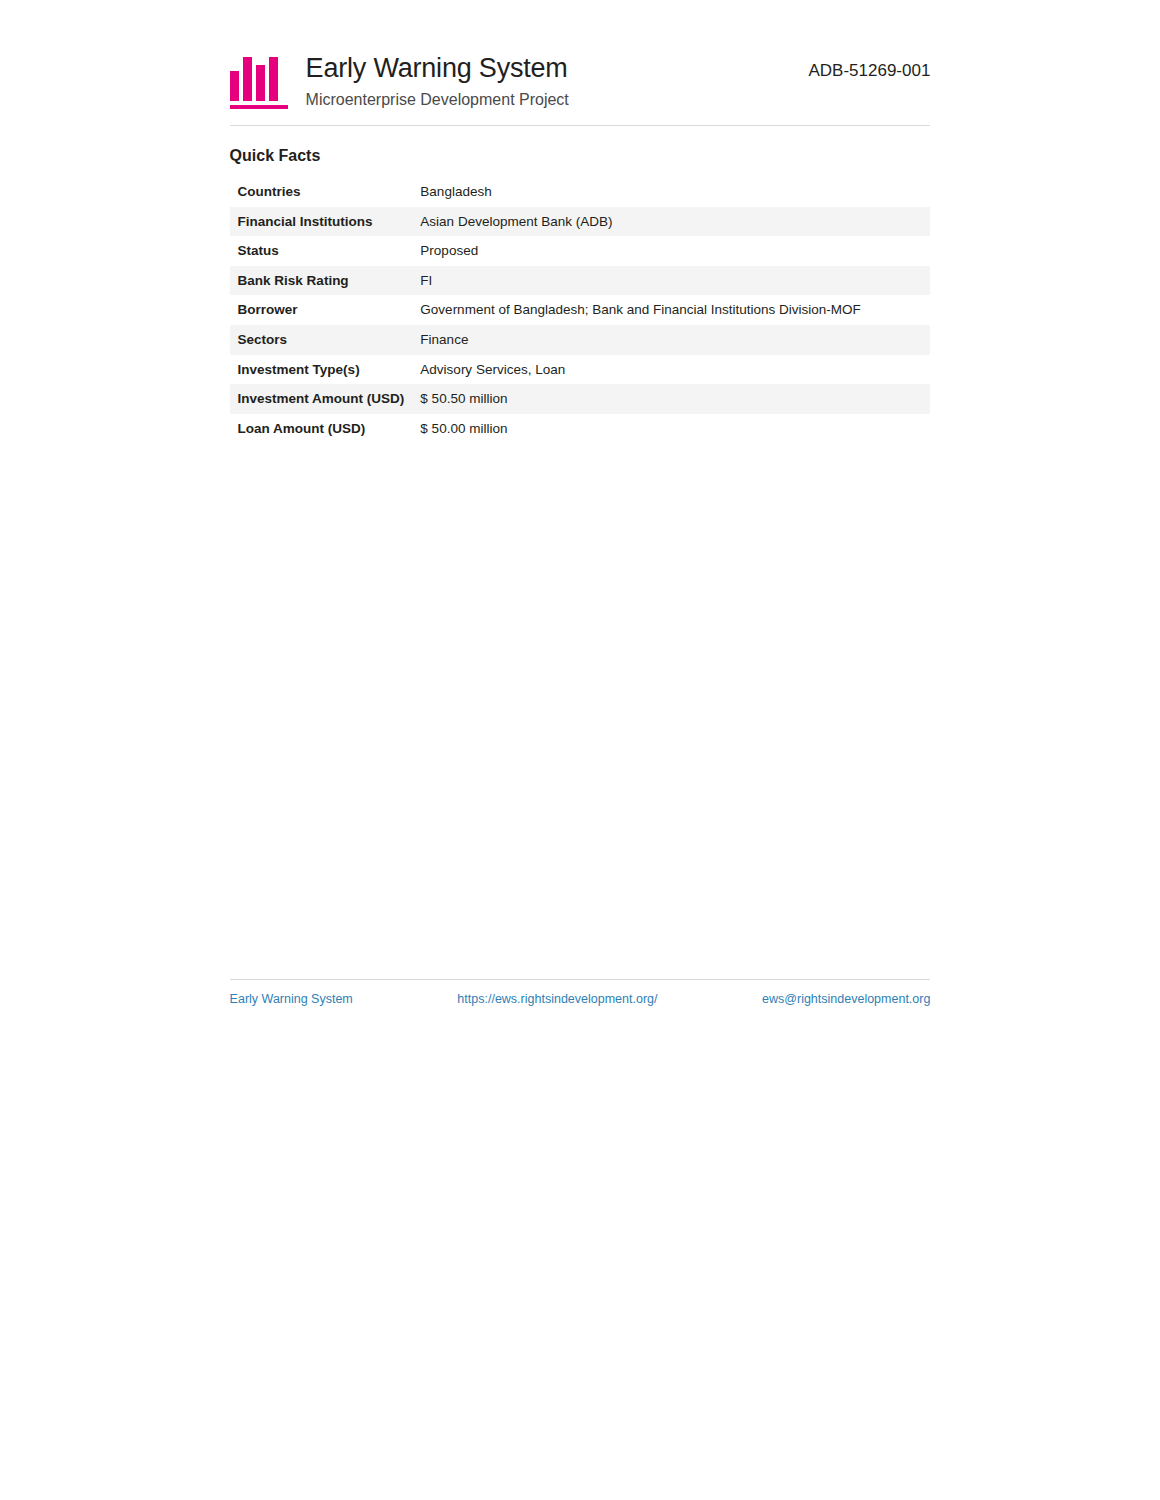Early Warning System
Microenterprise Development Project
ADB-51269-001
Quick Facts
| Countries | Bangladesh |
| Financial Institutions | Asian Development Bank (ADB) |
| Status | Proposed |
| Bank Risk Rating | FI |
| Borrower | Government of Bangladesh; Bank and Financial Institutions Division-MOF |
| Sectors | Finance |
| Investment Type(s) | Advisory Services, Loan |
| Investment Amount (USD) | $ 50.50 million |
| Loan Amount (USD) | $ 50.00 million |
Early Warning System
https://ews.rightsindevelopment.org/
ews@rightsindevelopment.org